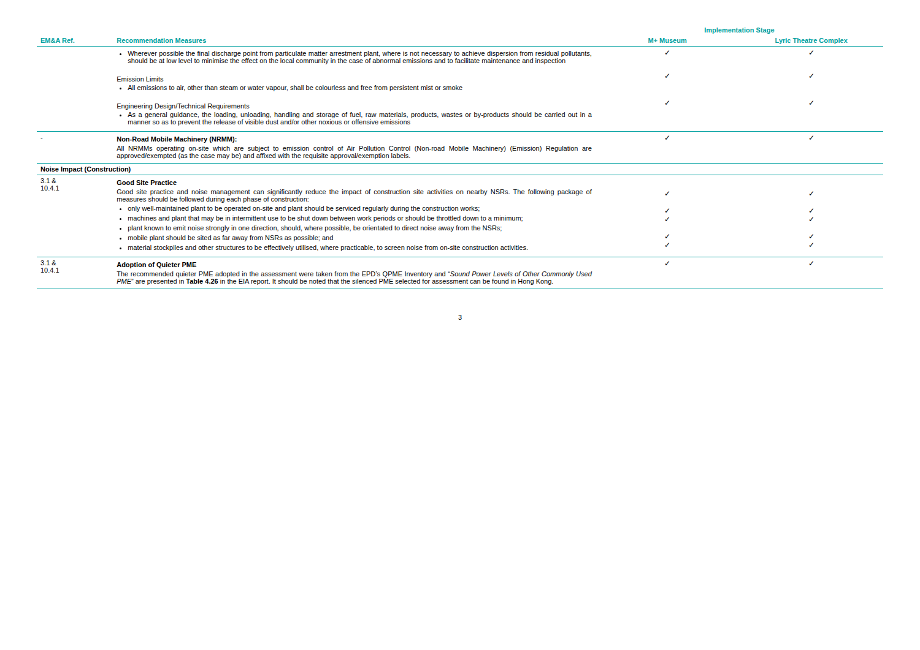| | | Implementation Stage |
| --- | --- | --- |
| EM&A Ref. | Recommendation Measures | M+ Museum | Lyric Theatre Complex |
| | Wherever possible the final discharge point from particulate matter arrestment plant, where is not necessary to achieve dispersion from residual pollutants, should be at low level to minimise the effect on the local community in the case of abnormal emissions and to facilitate maintenance and inspection | ✓ | ✓ |
| | Emission Limits All emissions to air, other than steam or water vapour, shall be colourless and free from persistent mist or smoke | ✓ | ✓ |
| | Engineering Design/Technical Requirements As a general guidance, the loading, unloading, handling and storage of fuel, raw materials, products, wastes or by-products should be carried out in a manner so as to prevent the release of visible dust and/or other noxious or offensive emissions | ✓ | ✓ |
| - | Non-Road Mobile Machinery (NRMM): All NRMMs operating on-site which are subject to emission control of Air Pollution Control (Non-road Mobile Machinery) (Emission) Regulation are approved/exempted (as the case may be) and affixed with the requisite approval/exemption labels. | ✓ | ✓ |
| Noise Impact (Construction) |
| 3.1 & 10.4.1 | Good Site Practice Good site practice and noise management can significantly reduce the impact of construction site activities on nearby NSRs. The following package of measures should be followed during each phase of construction: only well-maintained plant to be operated on-site and plant should be serviced regularly during the construction works; machines and plant that may be in intermittent use to be shut down between work periods or should be throttled down to a minimum; plant known to emit noise strongly in one direction, should, where possible, be orientated to direct noise away from the NSRs; mobile plant should be sited as far away from NSRs as possible; and material stockpiles and other structures to be effectively utilised, where practicable, to screen noise from on-site construction activities. | ✓ ✓ ✓ ✓ ✓ | ✓ ✓ ✓ ✓ ✓ |
| 3.1 & 10.4.1 | Adoption of Quieter PME The recommended quieter PME adopted in the assessment were taken from the EPD’s QPME Inventory and “ Sound Power Levels of Other Commonly Used PME ” are presented in Table 4.26 in the EIA report. It should be noted that the silenced PME selected for assessment can be found in Hong Kong. | ✓ | ✓ |
3